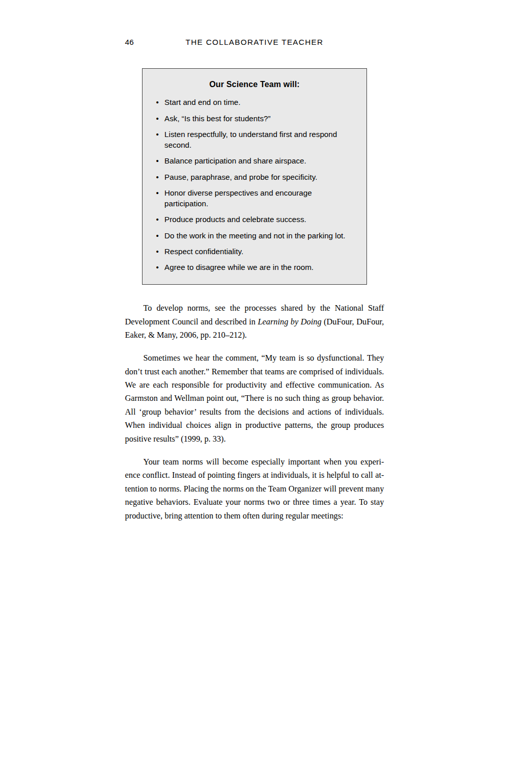46 THE COLLABORATIVE TEACHER
Our Science Team will:
Start and end on time.
Ask, “Is this best for students?”
Listen respectfully, to understand first and respond second.
Balance participation and share airspace.
Pause, paraphrase, and probe for specificity.
Honor diverse perspectives and encourage participation.
Produce products and celebrate success.
Do the work in the meeting and not in the parking lot.
Respect confidentiality.
Agree to disagree while we are in the room.
To develop norms, see the processes shared by the National Staff Development Council and described in Learning by Doing (DuFour, DuFour, Eaker, & Many, 2006, pp. 210–212).
Sometimes we hear the comment, “My team is so dysfunctional. They don’t trust each another.” Remember that teams are comprised of individuals. We are each responsible for productivity and effective communication. As Garmston and Wellman point out, “There is no such thing as group behavior. All ‘group behavior’ results from the decisions and actions of individuals. When individual choices align in productive patterns, the group produces positive results” (1999, p. 33).
Your team norms will become especially important when you experience conflict. Instead of pointing fingers at individuals, it is helpful to call attention to norms. Placing the norms on the Team Organizer will prevent many negative behaviors. Evaluate your norms two or three times a year. To stay productive, bring attention to them often during regular meetings: